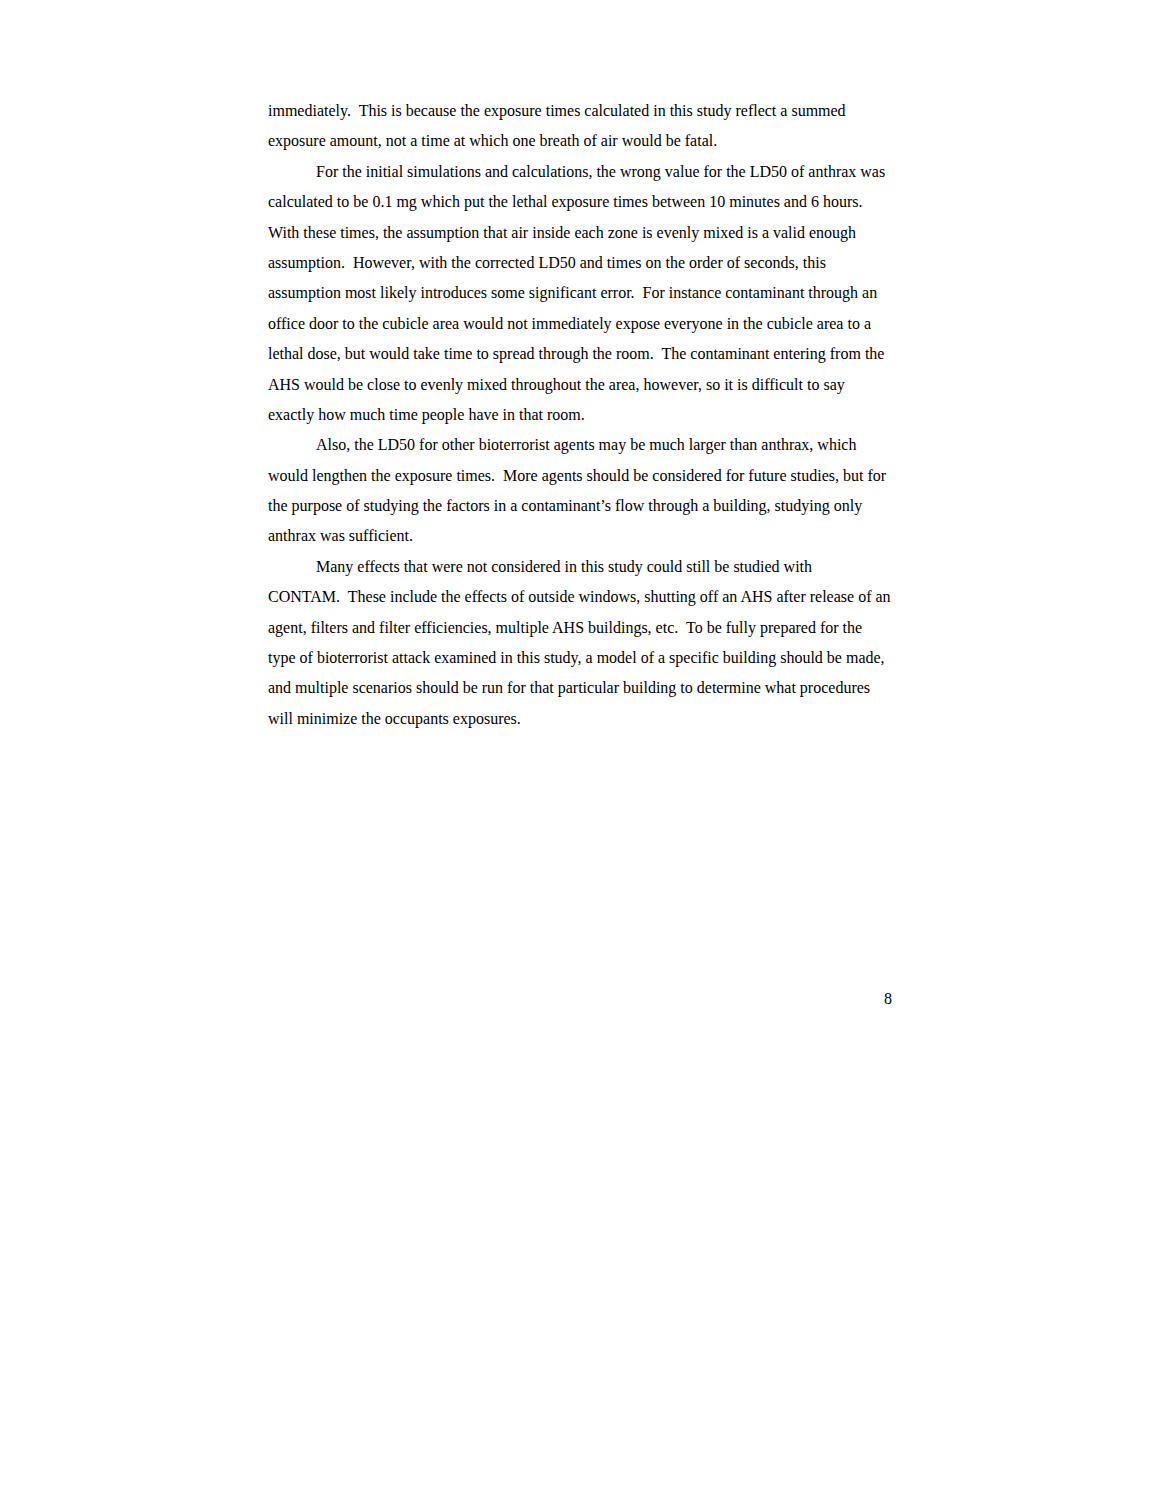immediately. This is because the exposure times calculated in this study reflect a summed exposure amount, not a time at which one breath of air would be fatal.
For the initial simulations and calculations, the wrong value for the LD50 of anthrax was calculated to be 0.1 mg which put the lethal exposure times between 10 minutes and 6 hours. With these times, the assumption that air inside each zone is evenly mixed is a valid enough assumption. However, with the corrected LD50 and times on the order of seconds, this assumption most likely introduces some significant error. For instance contaminant through an office door to the cubicle area would not immediately expose everyone in the cubicle area to a lethal dose, but would take time to spread through the room. The contaminant entering from the AHS would be close to evenly mixed throughout the area, however, so it is difficult to say exactly how much time people have in that room.
Also, the LD50 for other bioterrorist agents may be much larger than anthrax, which would lengthen the exposure times. More agents should be considered for future studies, but for the purpose of studying the factors in a contaminant’s flow through a building, studying only anthrax was sufficient.
Many effects that were not considered in this study could still be studied with CONTAM. These include the effects of outside windows, shutting off an AHS after release of an agent, filters and filter efficiencies, multiple AHS buildings, etc. To be fully prepared for the type of bioterrorist attack examined in this study, a model of a specific building should be made, and multiple scenarios should be run for that particular building to determine what procedures will minimize the occupants exposures.
8